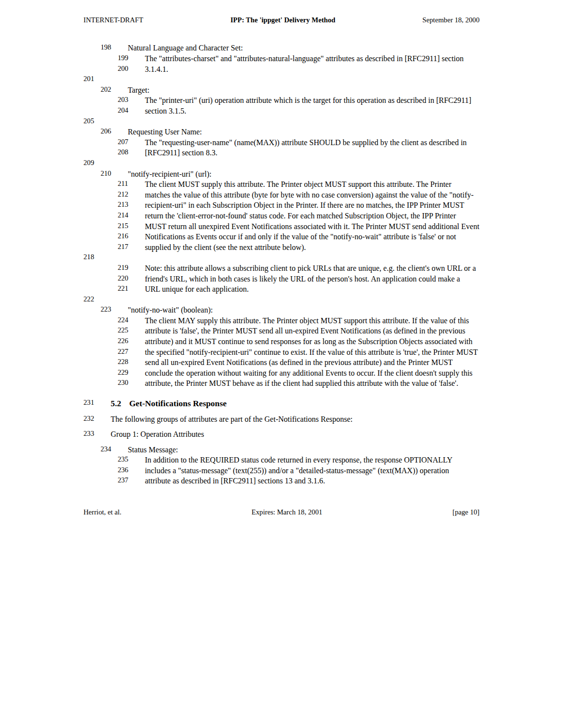INTERNET-DRAFT
IPP: The 'ippget' Delivery Method
September 18, 2000
Natural Language and Character Set:
The "attributes-charset" and "attributes-natural-language" attributes as described in [RFC2911] section
3.1.4.1.
Target:
The "printer-uri" (uri) operation attribute which is the target for this operation as described in [RFC2911]
section 3.1.5.
Requesting User Name:
The "requesting-user-name" (name(MAX)) attribute SHOULD be supplied by the client as described in
[RFC2911] section 8.3.
"notify-recipient-uri" (url):
The client MUST supply this attribute. The Printer object MUST support this attribute. The Printer
matches the value of this attribute (byte for byte with no case conversion) against the value of the "notify-
recipient-uri" in each Subscription Object in the Printer. If there are no matches, the IPP Printer MUST
return the 'client-error-not-found' status code. For each matched Subscription Object, the IPP Printer
MUST return all unexpired Event Notifications associated with it. The Printer MUST send additional Event
Notifications as Events occur if and only if the value of the "notify-no-wait" attribute is 'false' or not
supplied by the client (see the next attribute below).
Note: this attribute allows a subscribing client to pick URLs that are unique, e.g. the client's own URL or a
friend's URL, which in both cases is likely the URL of the person's host. An application could make a
URL unique for each application.
"notify-no-wait" (boolean):
The client MAY supply this attribute. The Printer object MUST support this attribute. If the value of this
attribute is 'false', the Printer MUST send all un-expired Event Notifications (as defined in the previous
attribute) and it MUST continue to send responses for as long as the Subscription Objects associated with
the specified "notify-recipient-uri" continue to exist. If the value of this attribute is 'true', the Printer MUST
send all un-expired Event Notifications (as defined in the previous attribute) and the Printer MUST
conclude the operation without waiting for any additional Events to occur. If the client doesn't supply this
attribute, the Printer MUST behave as if the client had supplied this attribute with the value of 'false'.
5.2 Get-Notifications Response
The following groups of attributes are part of the Get-Notifications Response:
Group 1: Operation Attributes
Status Message:
In addition to the REQUIRED status code returned in every response, the response OPTIONALLY
includes a "status-message" (text(255)) and/or a "detailed-status-message" (text(MAX)) operation
attribute as described in [RFC2911] sections 13 and 3.1.6.
Herriot, et al.
Expires: March 18, 2001
[page 10]